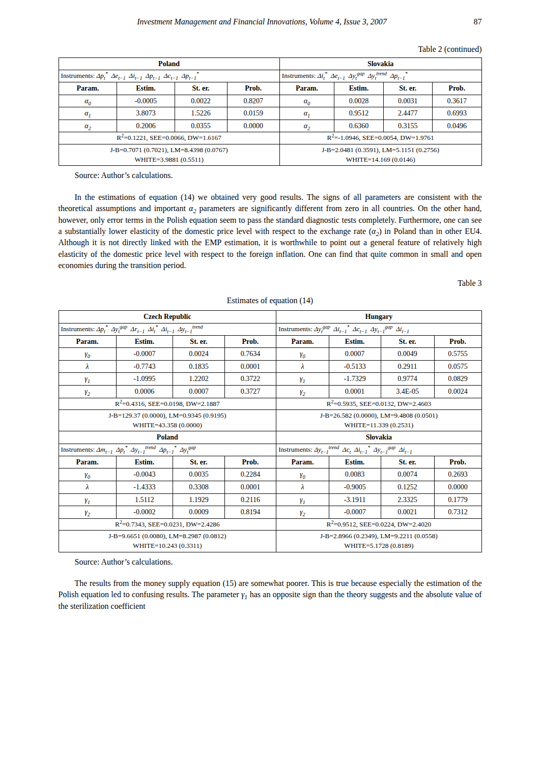Investment Management and Financial Innovations, Volume 4, Issue 3, 2007
87
Table 2 (continued)
| Poland | Slovakia |
| --- | --- |
| Instruments: Δp t * Δe t−1 Δi t−1 Δp t−1 Δc t−1 Δp t−1 * | Instruments: Δi t * Δe t−1 Δy t gap Δy t trend Δp t−1 * |
| Param. | Estim. | St. er. | Prob. | Param. | Estim. | St. er. | Prob. |
| α 0 | -0.0005 | 0.0022 | 0.8207 | α 0 | 0.0028 | 0.0031 | 0.3617 |
| α 1 | 3.8073 | 1.5226 | 0.0159 | α 1 | 0.9512 | 2.4477 | 0.6993 |
| α 2 | 0.2006 | 0.0355 | 0.0000 | α 2 | 0.6360 | 0.3155 | 0.0496 |
| R 2 =0.1221, SEE=0.0066, DW=1.6167 | R 2 =-1.0946, SEE=0.0054, DW=1.9761 |
| J-B=0.7071 (0.7021), LM=8.4398 (0.0767) WHITE=3.9881 (0.5511) | J-B=2.0481 (0.3591), LM=5.1151 (0.2756) WHITE=14.169 (0.0146) |
Source: Author’s calculations.
In the estimations of equation (14) we obtained very good results. The signs of all parameters are consistent with the theoretical assumptions and important α2 parameters are significantly different from zero in all countries. On the other hand, however, only error terms in the Polish equation seem to pass the standard diagnostic tests completely. Furthermore, one can see a substantially lower elasticity of the domestic price level with respect to the exchange rate (α2) in Poland than in other EU4. Although it is not directly linked with the EMP estimation, it is worthwhile to point out a general feature of relatively high elasticity of the domestic price level with respect to the foreign inflation. One can find that quite common in small and open economies during the transition period.
Table 3
Estimates of equation (14)
| Czech Republic | Hungary |
| --- | --- |
| Instruments: Δp t * Δy t gap Δr t−1 Δi t * Δi t−1 Δy t−1 trend | Instruments: Δy t gap Δi t−1 * Δc t−1 Δy t−1 gap Δi t−1 |
| Param. | Estim. | St. er. | Prob. | Param. | Estim. | St. er. | Prob. |
| γ 0 | -0.0007 | 0.0024 | 0.7634 | γ 0 | 0.0007 | 0.0049 | 0.5755 |
| λ | -0.7743 | 0.1835 | 0.0001 | λ | -0.5133 | 0.2911 | 0.0575 |
| γ 1 | -1.0995 | 1.2202 | 0.3722 | γ 1 | -1.7329 | 0.9774 | 0.0829 |
| γ 2 | 0.0006 | 0.0007 | 0.3727 | γ 2 | 0.0001 | 3.4E-05 | 0.0024 |
| R 2 =0.4316, SEE=0.0198, DW=2.1887 | R 2 =0.5935, SEE=0.0132, DW=2.4603 |
| J-B=129.37 (0.0000), LM=0.9345 (0.9195) WHITE=43.358 (0.0000) | J-B=26.582 (0.0000), LM=9.4808 (0.0501) WHITE=11.339 (0.2531) |
| Poland | Slovakia |
| Instruments: Δm t−1 Δp t * Δy t−1 trend Δp t−1 * Δy t gap | Instruments: Δy t−1 trend Δc t Δi t−1 * Δy t−1 gap Δi t−1 |
| Param. | Estim. | St. er. | Prob. | Param. | Estim. | St. er. | Prob. |
| γ 0 | -0.0043 | 0.0035 | 0.2284 | γ 0 | 0.0083 | 0.0074 | 0.2693 |
| λ | -1.4333 | 0.3308 | 0.0001 | λ | -0.9005 | 0.1252 | 0.0000 |
| γ 1 | 1.5112 | 1.1929 | 0.2116 | γ 1 | -3.1911 | 2.3325 | 0.1779 |
| γ 2 | -0.0002 | 0.0009 | 0.8194 | γ 2 | -0.0007 | 0.0021 | 0.7312 |
| R 2 =0.7343, SEE=0.0231, DW=2.4286 | R 2 =0.9512, SEE=0.0224, DW=2.4020 |
| J-B=9.6651 (0.0080), LM=8.2987 (0.0812) WHITE=10.243 (0.3311) | J-B=2.8966 (0.2349), LM=9.2211 (0.0558) WHITE=5.1728 (0.8189) |
Source: Author’s calculations.
The results from the money supply equation (15) are somewhat poorer. This is true because especially the estimation of the Polish equation led to confusing results. The parameter γ1 has an opposite sign than the theory suggests and the absolute value of the sterilization coefficient